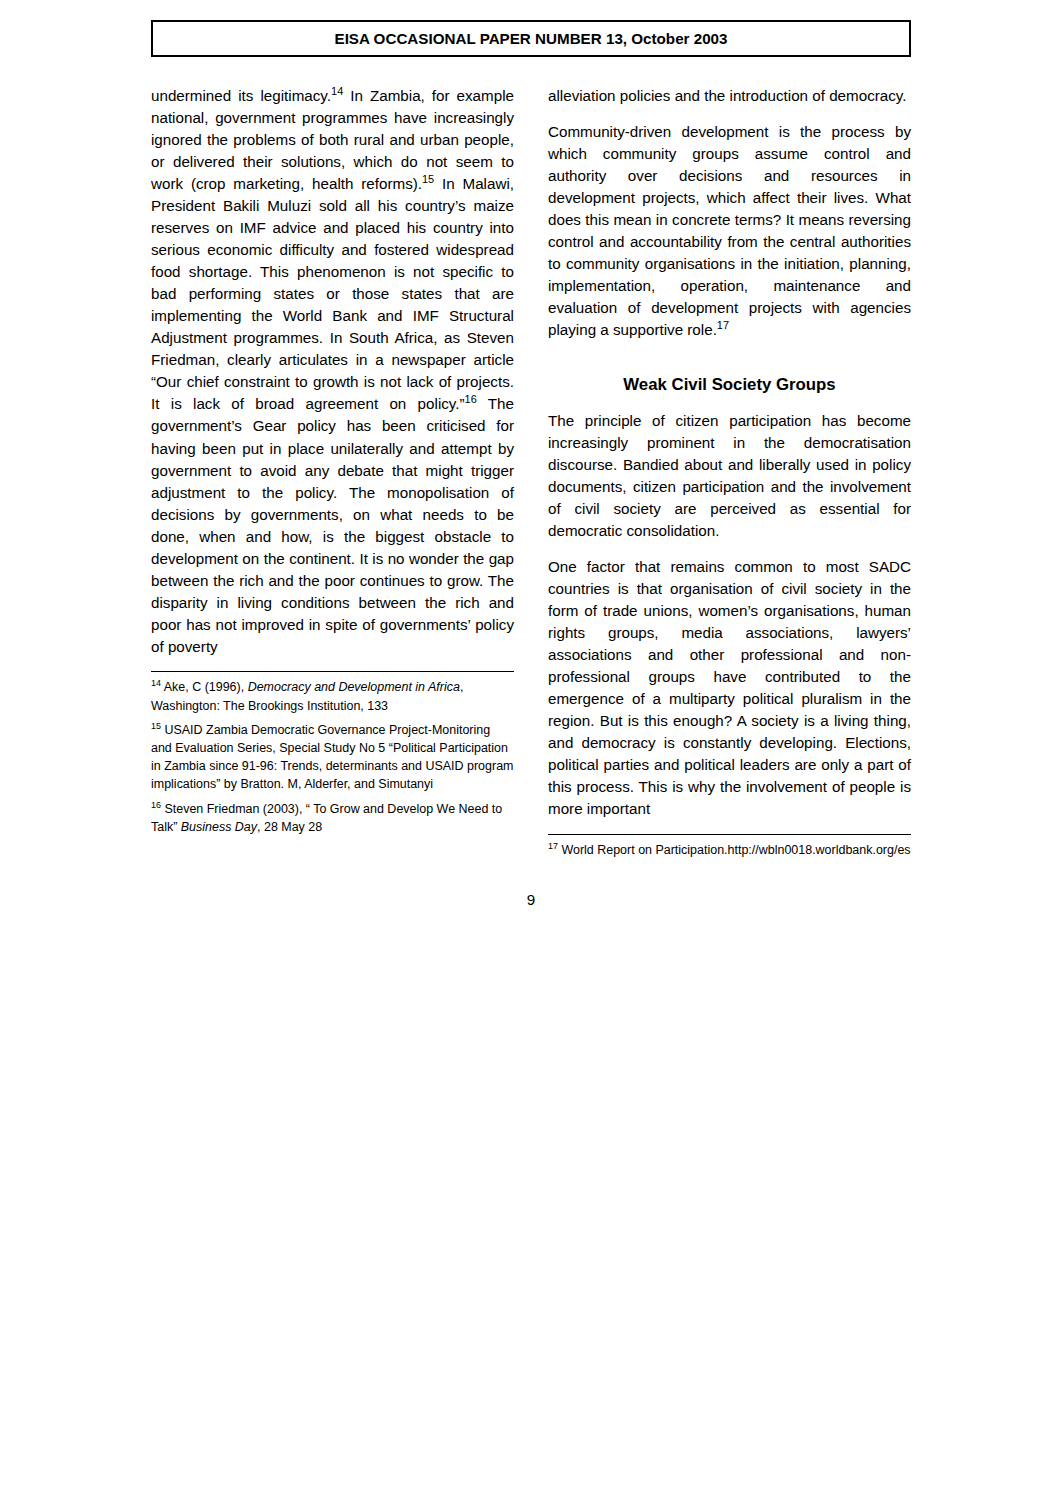EISA OCCASIONAL PAPER NUMBER 13, October 2003
undermined its legitimacy.14 In Zambia, for example national, government programmes have increasingly ignored the problems of both rural and urban people, or delivered their solutions, which do not seem to work (crop marketing, health reforms).15 In Malawi, President Bakili Muluzi sold all his country’s maize reserves on IMF advice and placed his country into serious economic difficulty and fostered widespread food shortage. This phenomenon is not specific to bad performing states or those states that are implementing the World Bank and IMF Structural Adjustment programmes. In South Africa, as Steven Friedman, clearly articulates in a newspaper article “Our chief constraint to growth is not lack of projects. It is lack of broad agreement on policy.”16 The government’s Gear policy has been criticised for having been put in place unilaterally and attempt by government to avoid any debate that might trigger adjustment to the policy. The monopolisation of decisions by governments, on what needs to be done, when and how, is the biggest obstacle to development on the continent. It is no wonder the gap between the rich and the poor continues to grow. The disparity in living conditions between the rich and poor has not improved in spite of governments’ policy of poverty
14 Ake, C (1996), Democracy and Development in Africa, Washington: The Brookings Institution, 133
15 USAID Zambia Democratic Governance Project-Monitoring and Evaluation Series, Special Study No 5 “Political Participation in Zambia since 91-96: Trends, determinants and USAID program implications” by Bratton. M, Alderfer, and Simutanyi
16 Steven Friedman (2003), “ To Grow and Develop We Need to Talk” Business Day, 28 May 28
alleviation policies and the introduction of democracy.
Community-driven development is the process by which community groups assume control and authority over decisions and resources in development projects, which affect their lives. What does this mean in concrete terms? It means reversing control and accountability from the central authorities to community organisations in the initiation, planning, implementation, operation, maintenance and evaluation of development projects with agencies playing a supportive role.17
Weak Civil Society Groups
The principle of citizen participation has become increasingly prominent in the democratisation discourse. Bandied about and liberally used in policy documents, citizen participation and the involvement of civil society are perceived as essential for democratic consolidation.
One factor that remains common to most SADC countries is that organisation of civil society in the form of trade unions, women’s organisations, human rights groups, media associations, lawyers’ associations and other professional and non-professional groups have contributed to the emergence of a multiparty political pluralism in the region. But is this enough? A society is a living thing, and democracy is constantly developing. Elections, political parties and political leaders are only a part of this process. This is why the involvement of people is more important
17 World Report on Participation.http://wbln0018.worldbank.org/es
9